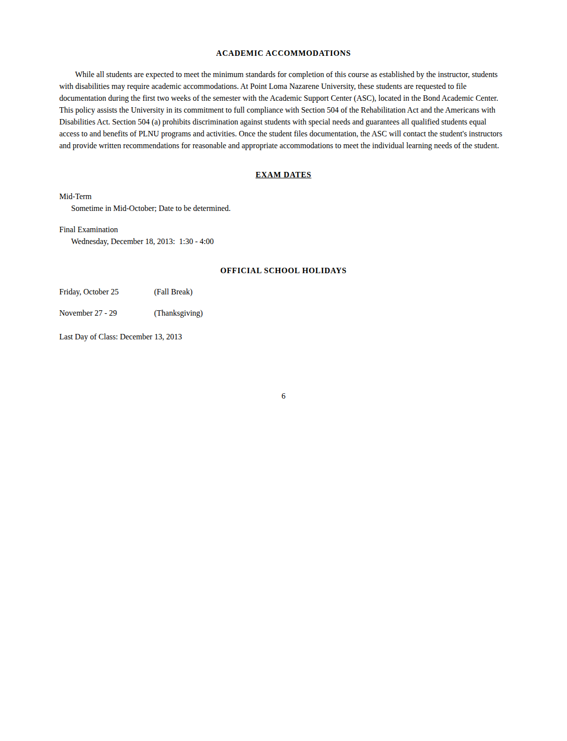ACADEMIC ACCOMMODATIONS
While all students are expected to meet the minimum standards for completion of this course as established by the instructor, students with disabilities may require academic accommodations. At Point Loma Nazarene University, these students are requested to file documentation during the first two weeks of the semester with the Academic Support Center (ASC), located in the Bond Academic Center. This policy assists the University in its commitment to full compliance with Section 504 of the Rehabilitation Act and the Americans with Disabilities Act. Section 504 (a) prohibits discrimination against students with special needs and guarantees all qualified students equal access to and benefits of PLNU programs and activities. Once the student files documentation, the ASC will contact the student's instructors and provide written recommendations for reasonable and appropriate accommodations to meet the individual learning needs of the student.
EXAM DATES
Mid-Term
Sometime in Mid-October; Date to be determined.
Final Examination
Wednesday, December 18, 2013: 1:30 - 4:00
OFFICIAL SCHOOL HOLIDAYS
Friday, October 25(Fall Break)
November 27 - 29(Thanksgiving)
Last Day of Class: December 13, 2013
6